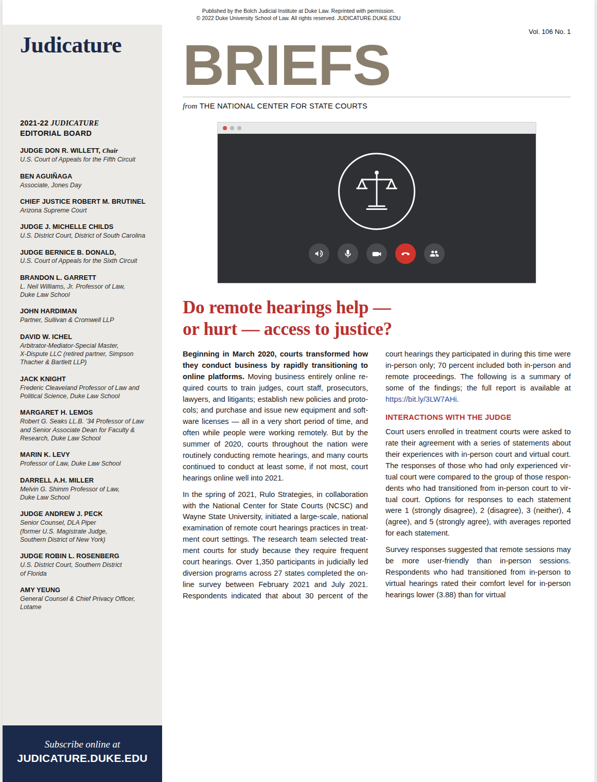Published by the Bolch Judicial Institute at Duke Law. Reprinted with permission.
© 2022 Duke University School of Law. All rights reserved. JUDICATURE.DUKE.EDU
Judicature
2021-22 JUDICATURE
EDITORIAL BOARD
Judge Don R. Willett, Chair
U.S. Court of Appeals for the Fifth Circuit
Ben Aguiñaga
Associate, Jones Day
Chief Justice Robert M. Brutinel
Arizona Supreme Court
Judge J. Michelle Childs
U.S. District Court, District of South Carolina
Judge Bernice B. Donald,
U.S. Court of Appeals for the Sixth Circuit
Brandon L. Garrett
L. Neil Williams, Jr. Professor of Law,
Duke Law School
John Hardiman
Partner, Sullivan & Cromwell LLP
David W. Ichel
Arbitrator-Mediator-Special Master,
X-Dispute LLC (retired partner, Simpson
Thacher & Bartlett LLP)
Jack Knight
Frederic Cleaveland Professor of Law and
Political Science, Duke Law School
Margaret H. Lemos
Robert G. Seaks LL.B. ’34 Professor of Law
and Senior Associate Dean for Faculty &
Research, Duke Law School
Marin K. Levy
Professor of Law, Duke Law School
Darrell A.H. Miller
Melvin G. Shimm Professor of Law,
Duke Law School
Judge Andrew J. Peck
Senior Counsel, DLA Piper
(former U.S. Magistrate Judge,
Southern District of New York)
Judge Robin L. Rosenberg
U.S. District Court, Southern District
of Florida
Amy Yeung
General Counsel & Chief Privacy Officer,
Lotame
Subscribe online at
JUDICATURE.DUKE.EDU
Vol. 106 No. 1
BRIEFS
from THE NATIONAL CENTER FOR STATE COURTS
Do remote hearings help —
or hurt — access to justice?
Beginning in March 2020, courts transformed how they conduct business by rapidly transitioning to online platforms. Moving business entirely online required courts to train judges, court staff, prosecutors, lawyers, and litigants; establish new policies and protocols; and purchase and issue new equipment and software licenses — all in a very short period of time, and often while people were working remotely. But by the summer of 2020, courts throughout the nation were routinely conducting remote hearings, and many courts continued to conduct at least some, if not most, court hearings online well into 2021.
In the spring of 2021, Rulo Strategies, in collaboration with the National Center for State Courts (NCSC) and Wayne State University, initiated a large-scale, national examination of remote court hearings practices in treatment court settings. The research team selected treatment courts for study because they require frequent court hearings. Over 1,350 participants in judicially led diversion programs across 27 states completed the online survey between February 2021 and July 2021. Respondents indicated that about 30 percent of the court hearings they participated in during this time were in-person only; 70 percent included both in-person and remote proceedings. The following is a summary of some of the findings; the full report is available at https://bit.ly/3LW7AHi.
INTERACTIONS WITH THE JUDGE
Court users enrolled in treatment courts were asked to rate their agreement with a series of statements about their experiences with in-person court and virtual court. The responses of those who had only experienced virtual court were compared to the group of those respondents who had transitioned from in-person court to virtual court. Options for responses to each statement were 1 (strongly disagree), 2 (disagree), 3 (neither), 4 (agree), and 5 (strongly agree), with averages reported for each statement.
Survey responses suggested that remote sessions may be more user-friendly than in-person sessions. Respondents who had transitioned from in-person to virtual hearings rated their comfort level for in-person hearings lower (3.88) than for virtual